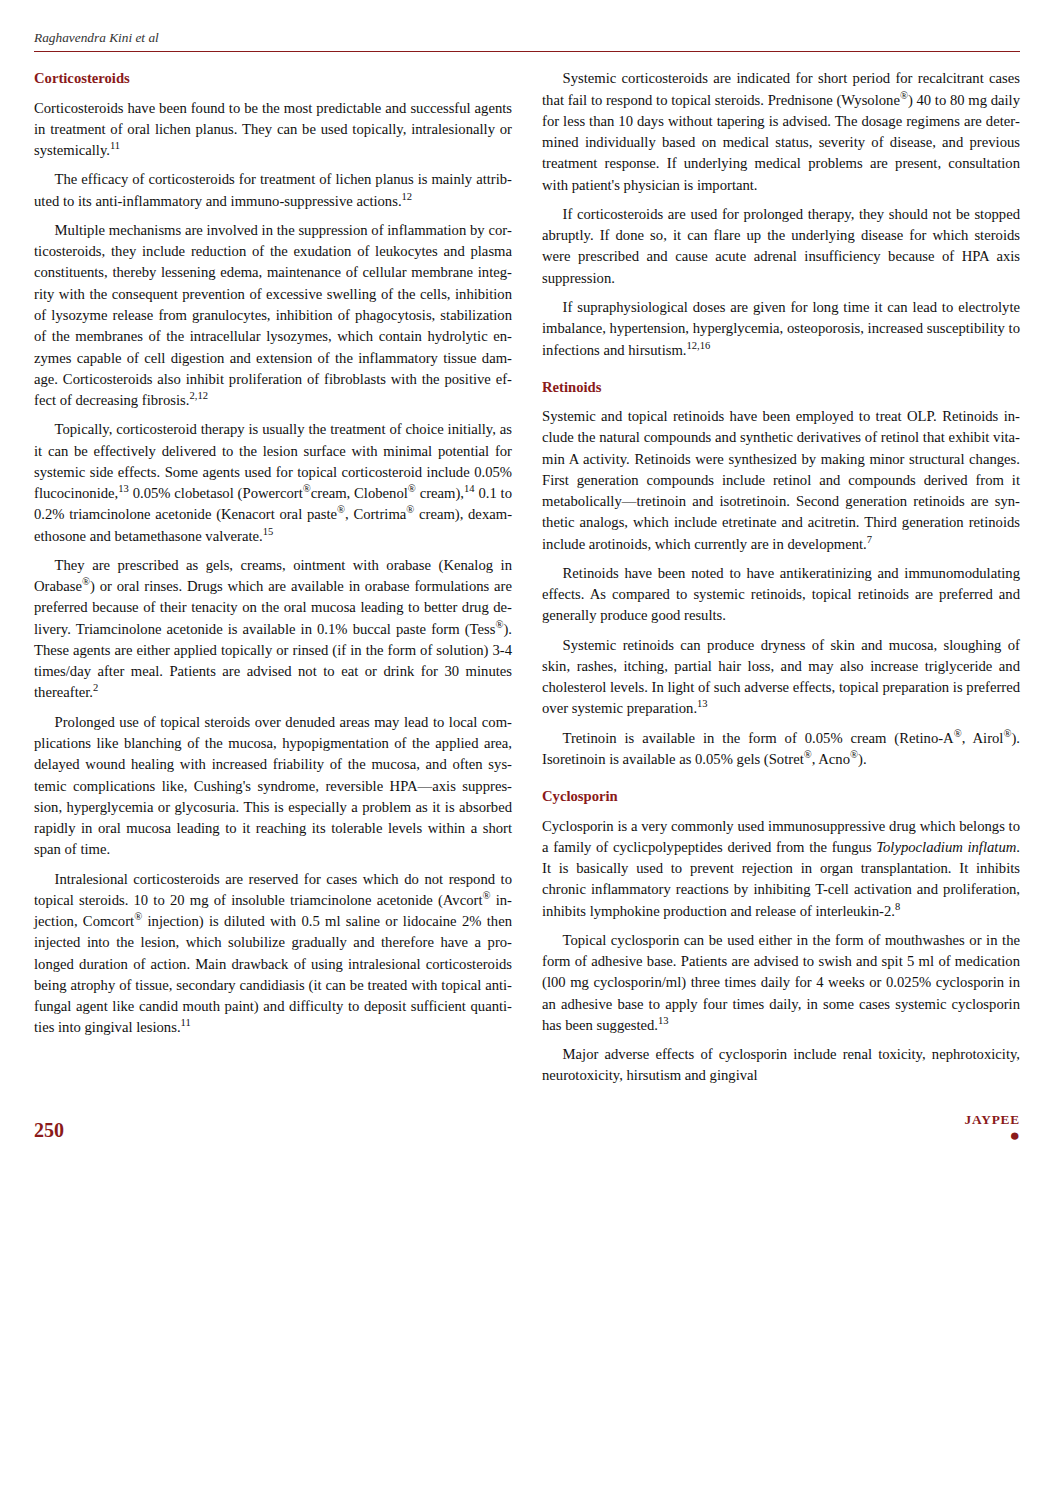Raghavendra Kini et al
Corticosteroids
Corticosteroids have been found to be the most predictable and successful agents in treatment of oral lichen planus. They can be used topically, intralesionally or systemically.11
The efficacy of corticosteroids for treatment of lichen planus is mainly attributed to its anti-inflammatory and immuno-suppressive actions.12
Multiple mechanisms are involved in the suppression of inflammation by corticosteroids, they include reduction of the exudation of leukocytes and plasma constituents, thereby lessening edema, maintenance of cellular membrane integrity with the consequent prevention of excessive swelling of the cells, inhibition of lysozyme release from granulocytes, inhibition of phagocytosis, stabilization of the membranes of the intracellular lysozymes, which contain hydrolytic enzymes capable of cell digestion and extension of the inflammatory tissue damage. Corticosteroids also inhibit proliferation of fibroblasts with the positive effect of decreasing fibrosis.2,12
Topically, corticosteroid therapy is usually the treatment of choice initially, as it can be effectively delivered to the lesion surface with minimal potential for systemic side effects. Some agents used for topical corticosteroid include 0.05% flucocinonide,13 0.05% clobetasol (Powercort®cream, Clobenol® cream),14 0.1 to 0.2% triamcinolone acetonide (Kenacort oral paste®, Cortrima® cream), dexamethosone and betamethasone valverate.15
They are prescribed as gels, creams, ointment with orabase (Kenalog in Orabase®) or oral rinses. Drugs which are available in orabase formulations are preferred because of their tenacity on the oral mucosa leading to better drug delivery. Triamcinolone acetonide is available in 0.1% buccal paste form (Tess®). These agents are either applied topically or rinsed (if in the form of solution) 3-4 times/day after meal. Patients are advised not to eat or drink for 30 minutes thereafter.2
Prolonged use of topical steroids over denuded areas may lead to local complications like blanching of the mucosa, hypopigmentation of the applied area, delayed wound healing with increased friability of the mucosa, and often systemic complications like, Cushing's syndrome, reversible HPA—axis suppression, hyperglycemia or glycosuria. This is especially a problem as it is absorbed rapidly in oral mucosa leading to it reaching its tolerable levels within a short span of time.
Intralesional corticosteroids are reserved for cases which do not respond to topical steroids. 10 to 20 mg of insoluble triamcinolone acetonide (Avcort® injection, Comcort® injection) is diluted with 0.5 ml saline or lidocaine 2% then injected into the lesion, which solubilize gradually and therefore have a prolonged duration of action. Main drawback of using intralesional corticosteroids being atrophy of tissue, secondary candidiasis (it can be treated with topical antifungal agent like candid mouth paint) and difficulty to deposit sufficient quantities into gingival lesions.11
Systemic corticosteroids are indicated for short period for recalcitrant cases that fail to respond to topical steroids. Prednisone (Wysolone®) 40 to 80 mg daily for less than 10 days without tapering is advised. The dosage regimens are determined individually based on medical status, severity of disease, and previous treatment response. If underlying medical problems are present, consultation with patient's physician is important.
If corticosteroids are used for prolonged therapy, they should not be stopped abruptly. If done so, it can flare up the underlying disease for which steroids were prescribed and cause acute adrenal insufficiency because of HPA axis suppression.
If supraphysiological doses are given for long time it can lead to electrolyte imbalance, hypertension, hyperglycemia, osteoporosis, increased susceptibility to infections and hirsutism.12,16
Retinoids
Systemic and topical retinoids have been employed to treat OLP. Retinoids include the natural compounds and synthetic derivatives of retinol that exhibit vitamin A activity. Retinoids were synthesized by making minor structural changes. First generation compounds include retinol and compounds derived from it metabolically—tretinoin and isotretinoin. Second generation retinoids are synthetic analogs, which include etretinate and acitretin. Third generation retinoids include arotinoids, which currently are in development.7
Retinoids have been noted to have antikeratinizing and immunomodulating effects. As compared to systemic retinoids, topical retinoids are preferred and generally produce good results.
Systemic retinoids can produce dryness of skin and mucosa, sloughing of skin, rashes, itching, partial hair loss, and may also increase triglyceride and cholesterol levels. In light of such adverse effects, topical preparation is preferred over systemic preparation.13
Tretinoin is available in the form of 0.05% cream (Retino-A®, Airol®). Isoretinoin is available as 0.05% gels (Sotret®, Acno®).
Cyclosporin
Cyclosporin is a very commonly used immunosuppressive drug which belongs to a family of cyclicpolypeptides derived from the fungus Tolypocladium inflatum. It is basically used to prevent rejection in organ transplantation. It inhibits chronic inflammatory reactions by inhibiting T-cell activation and proliferation, inhibits lymphokine production and release of interleukin-2.8
Topical cyclosporin can be used either in the form of mouthwashes or in the form of adhesive base. Patients are advised to swish and spit 5 ml of medication (l00 mg cyclosporin/ml) three times daily for 4 weeks or 0.025% cyclosporin in an adhesive base to apply four times daily, in some cases systemic cyclosporin has been suggested.13
Major adverse effects of cyclosporin include renal toxicity, nephrotoxicity, neurotoxicity, hirsutism and gingival
250
JAYPEE
●